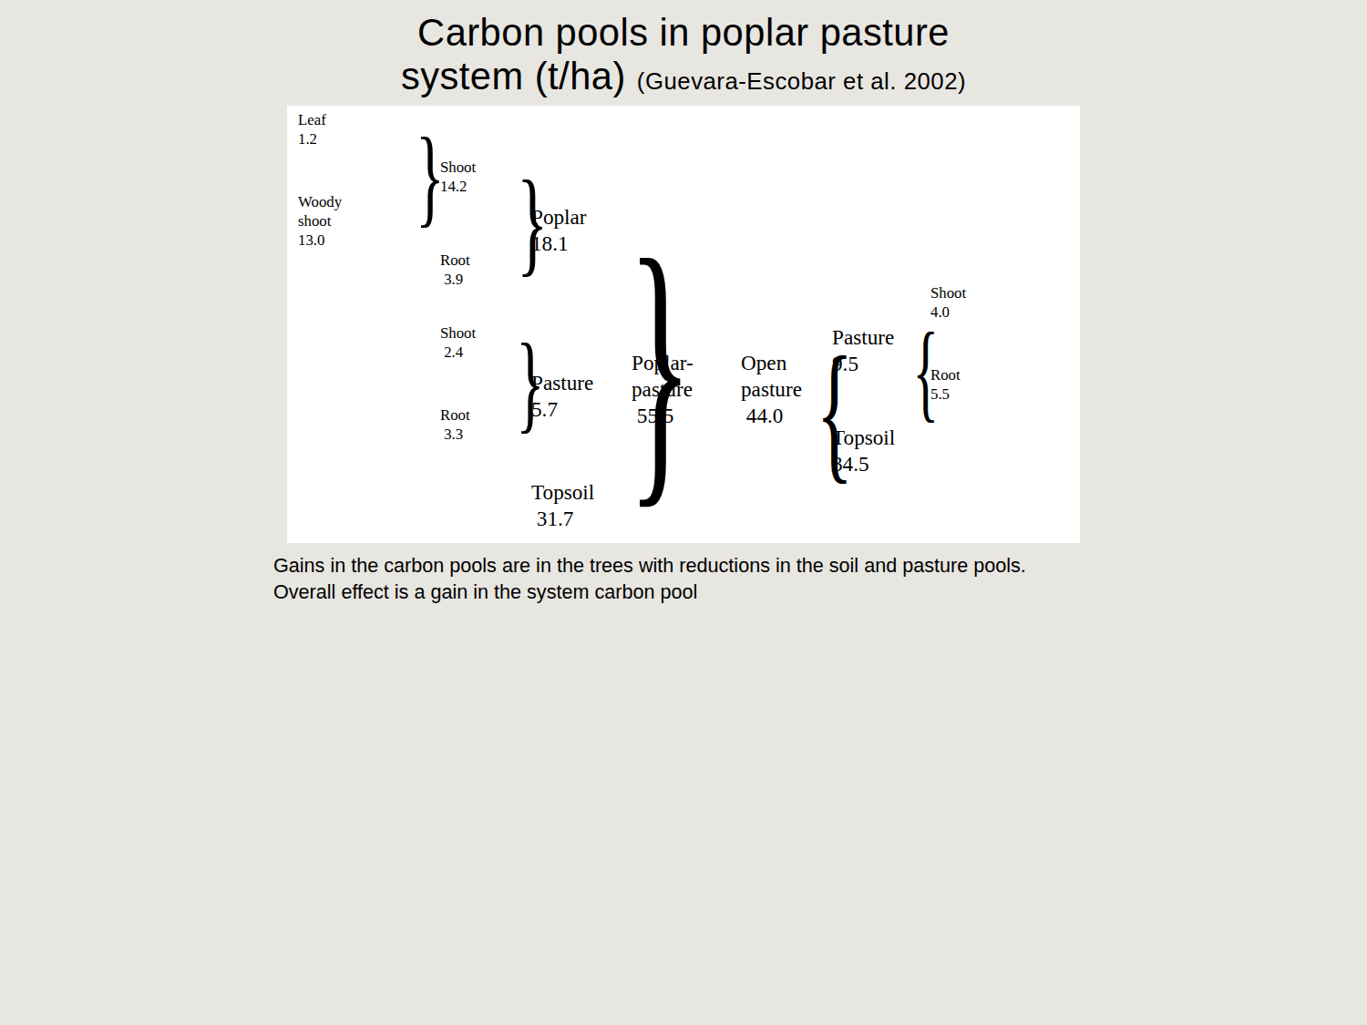Carbon pools in poplar pasture
system (t/ha) (Guevara-Escobar et al. 2002)
Leaf
1.2 Woody
shoot
13.0 } Shoot
14.2 Root
3.9 } Poplar
18.1 Shoot
2.4 Root
3.3 } Pasture
5.7 Topsoil
31.7 } Poplar-
pasture
55.5 Open
pasture
44.0 } Pasture
9.5 Topsoil
34.5 } Shoot
4.0 Root
5.5
Gains in the carbon pools are in the trees with reductions in the soil and pasture pools. Overall effect is a gain in the system carbon pool